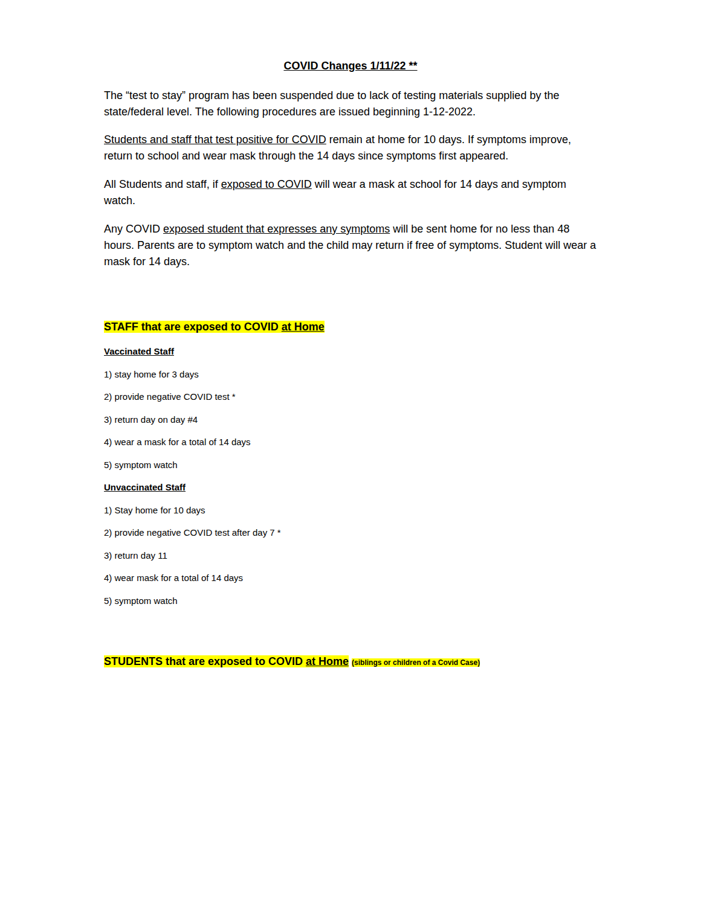COVID Changes 1/11/22 **
The “test to stay” program has been suspended due to lack of testing materials supplied by the state/federal level. The following procedures are issued beginning 1-12-2022.
Students and staff that test positive for COVID remain at home for 10 days. If symptoms improve, return to school and wear mask through the 14 days since symptoms first appeared.
All Students and staff, if exposed to COVID will wear a mask at school for 14 days and symptom watch.
Any COVID exposed student that expresses any symptoms will be sent home for no less than 48 hours. Parents are to symptom watch and the child may return if free of symptoms. Student will wear a mask for 14 days.
STAFF that are exposed to COVID at Home
Vaccinated Staff
1) stay home for 3 days
2) provide negative COVID test *
3) return day on day #4
4) wear a mask for a total of 14 days
5) symptom watch
Unvaccinated Staff
1) Stay home for 10 days
2) provide negative COVID test after day 7 *
3) return day 11
4) wear mask for a total of 14 days
5) symptom watch
STUDENTS that are exposed to COVID at Home (siblings or children of a Covid Case)